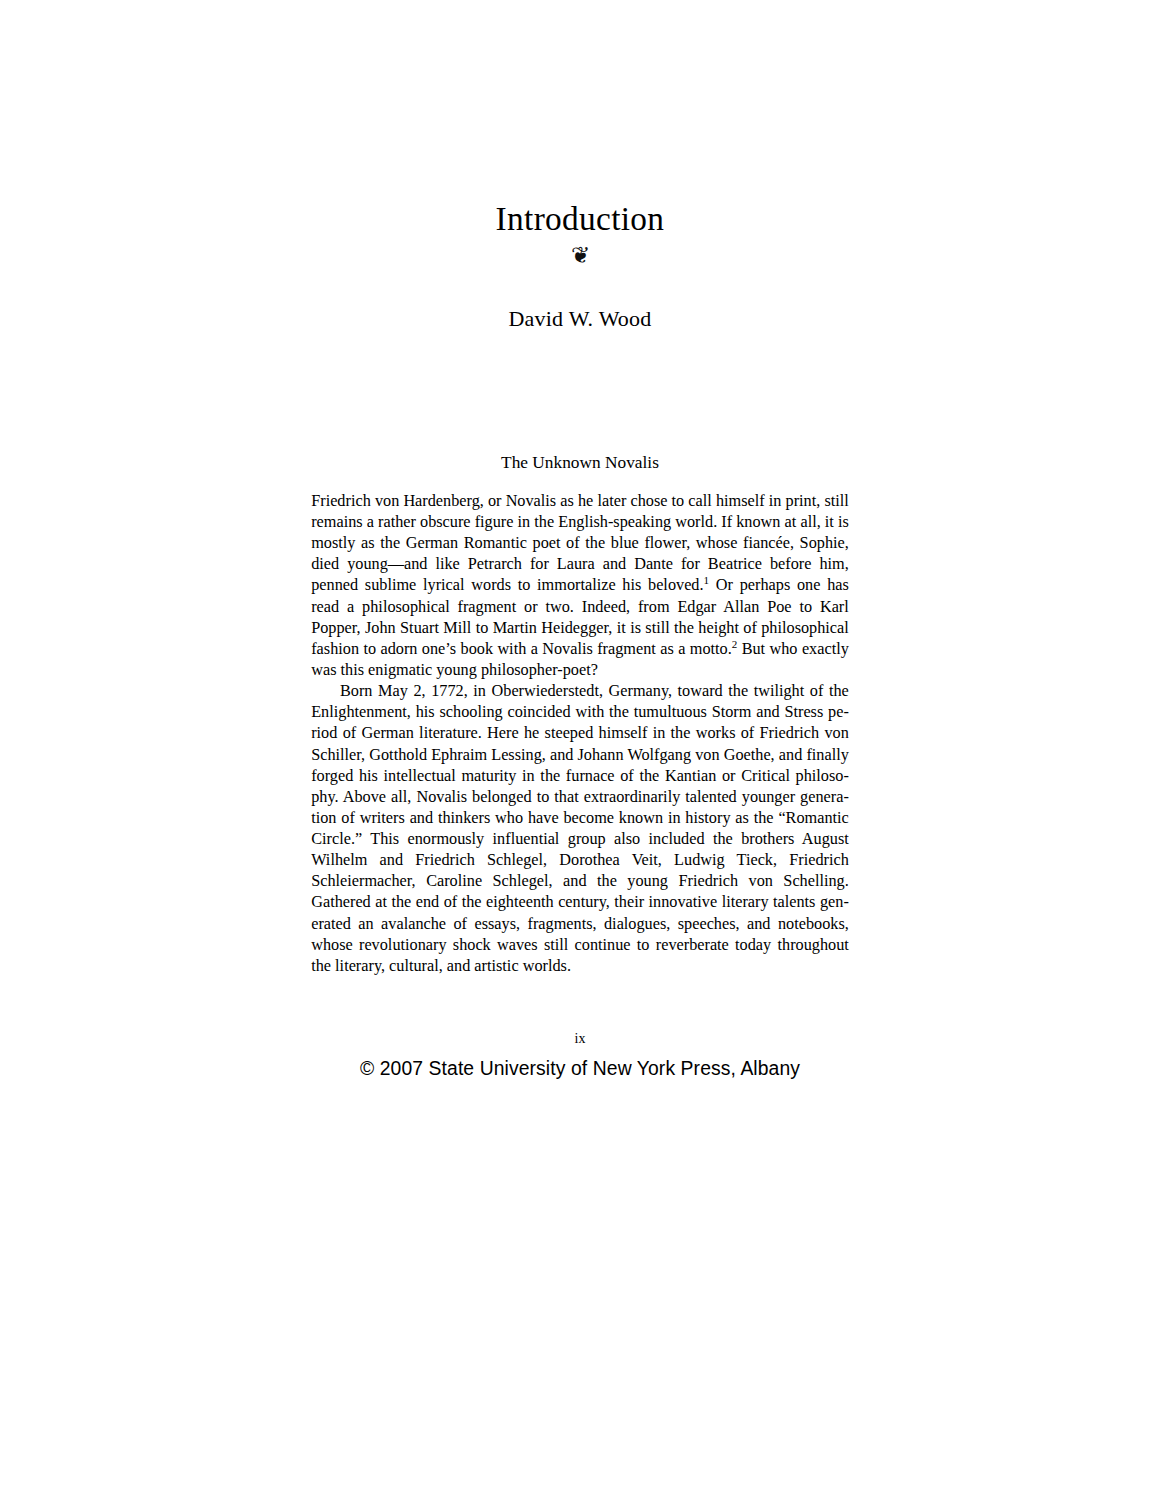Introduction
❦
David W. Wood
The Unknown Novalis
Friedrich von Hardenberg, or Novalis as he later chose to call himself in print, still remains a rather obscure figure in the English-speaking world. If known at all, it is mostly as the German Romantic poet of the blue flower, whose fiancée, Sophie, died young—and like Petrarch for Laura and Dante for Beatrice before him, penned sublime lyrical words to immortalize his beloved.1 Or perhaps one has read a philosophical fragment or two. Indeed, from Edgar Allan Poe to Karl Popper, John Stuart Mill to Martin Heidegger, it is still the height of philosophical fashion to adorn one’s book with a Novalis fragment as a motto.2 But who exactly was this enigmatic young philosopher-poet?
Born May 2, 1772, in Oberwiederstedt, Germany, toward the twilight of the Enlightenment, his schooling coincided with the tumultuous Storm and Stress period of German literature. Here he steeped himself in the works of Friedrich von Schiller, Gotthold Ephraim Lessing, and Johann Wolfgang von Goethe, and finally forged his intellectual maturity in the furnace of the Kantian or Critical philosophy. Above all, Novalis belonged to that extraordinarily talented younger generation of writers and thinkers who have become known in history as the “Romantic Circle.” This enormously influential group also included the brothers August Wilhelm and Friedrich Schlegel, Dorothea Veit, Ludwig Tieck, Friedrich Schleiermacher, Caroline Schlegel, and the young Friedrich von Schelling. Gathered at the end of the eighteenth century, their innovative literary talents generated an avalanche of essays, fragments, dialogues, speeches, and notebooks, whose revolutionary shock waves still continue to reverberate today throughout the literary, cultural, and artistic worlds.
ix
© 2007 State University of New York Press, Albany